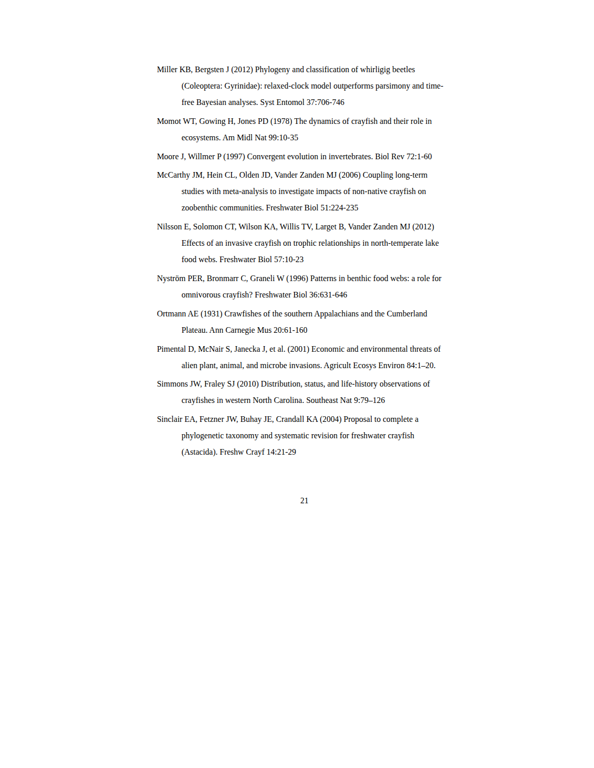Miller KB, Bergsten J (2012) Phylogeny and classification of whirligig beetles (Coleoptera: Gyrinidae): relaxed-clock model outperforms parsimony and time-free Bayesian analyses. Syst Entomol 37:706-746
Momot WT, Gowing H, Jones PD (1978) The dynamics of crayfish and their role in ecosystems. Am Midl Nat 99:10-35
Moore J, Willmer P (1997) Convergent evolution in invertebrates. Biol Rev 72:1-60
McCarthy JM, Hein CL, Olden JD, Vander Zanden MJ (2006) Coupling long-term studies with meta-analysis to investigate impacts of non-native crayfish on zoobenthic communities. Freshwater Biol 51:224-235
Nilsson E, Solomon CT, Wilson KA, Willis TV, Larget B, Vander Zanden MJ (2012) Effects of an invasive crayfish on trophic relationships in north-temperate lake food webs. Freshwater Biol 57:10-23
Nyström PER, Bronmarr C, Graneli W (1996) Patterns in benthic food webs: a role for omnivorous crayfish? Freshwater Biol 36:631-646
Ortmann AE (1931) Crawfishes of the southern Appalachians and the Cumberland Plateau. Ann Carnegie Mus 20:61-160
Pimental D, McNair S, Janecka J, et al. (2001) Economic and environmental threats of alien plant, animal, and microbe invasions. Agricult Ecosys Environ 84:1–20.
Simmons JW, Fraley SJ (2010) Distribution, status, and life-history observations of crayfishes in western North Carolina. Southeast Nat 9:79–126
Sinclair EA, Fetzner JW, Buhay JE, Crandall KA (2004) Proposal to complete a phylogenetic taxonomy and systematic revision for freshwater crayfish (Astacida). Freshw Crayf 14:21-29
21